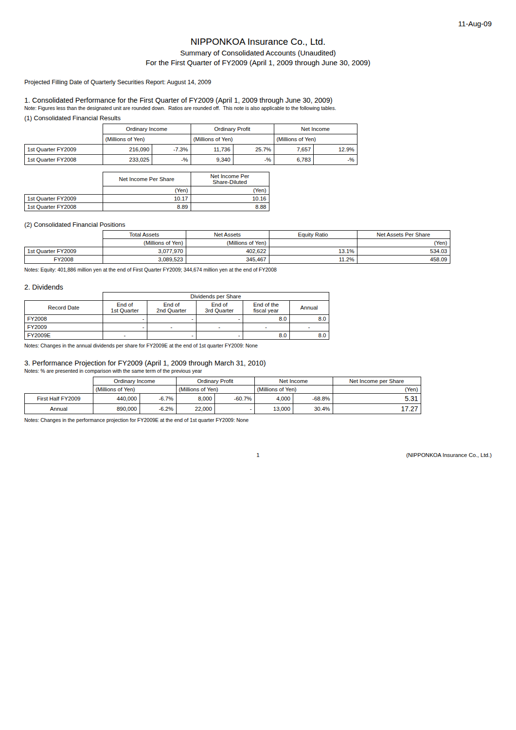11-Aug-09
NIPPONKOA Insurance Co., Ltd.
Summary of Consolidated Accounts (Unaudited)
For the First Quarter of FY2009 (April 1, 2009 through June 30, 2009)
Projected Filling Date of Quarterly Securities Report: August 14, 2009
1. Consolidated Performance for the First Quarter of FY2009 (April 1, 2009 through June 30, 2009)
Note: Figures less than the designated unit are rounded down. Ratios are rounded off. This note is also applicable to the following tables.
(1) Consolidated Financial Results
| | Ordinary Income | Ordinary Profit | Net Income |
| | (Millions of Yen) | (Millions of Yen) | (Millions of Yen) |
| 1st Quarter FY2009 | 216,090 | -7.3% | 11,736 | 25.7% | 7,657 | 12.9% |
| 1st Quarter FY2008 | 233,025 | -% | 9,340 | -% | 6,783 | -% |
| | Net Income Per Share | Net Income Per Share-Diluted |
| | (Yen) | (Yen) |
| 1st Quarter FY2009 | 10.17 | 10.16 |
| 1st Quarter FY2008 | 8.89 | 8.88 |
(2) Consolidated Financial Positions
| | Total Assets | Net Assets | Equity Ratio | Net Assets Per Share |
| | (Millions of Yen) | (Millions of Yen) | | (Yen) |
| 1st Quarter FY2009 | 3,077,970 | 402,622 | 13.1% | 534.03 |
| FY2008 | 3,089,523 | 345,467 | 11.2% | 458.09 |
Notes: Equity: 401,886 million yen at the end of First Quarter FY2009; 344,674 million yen at the end of FY2008
2. Dividends
| | Dividends per Share |
| Record Date | End of 1st Quarter | End of 2nd Quarter | End of 3rd Quarter | End of the fiscal year | Annual |
| FY2008 | - | - | - | 8.0 | 8.0 |
| FY2009 | - | - | - | - | - |
| FY2009E | - | - | - | 8.0 | 8.0 |
Notes: Changes in the annual dividends per share for FY2009E at the end of 1st quarter FY2009: None
3. Performance Projection for FY2009 (April 1, 2009 through March 31, 2010)
Notes: % are presented in comparison with the same term of the previous year
| | Ordinary Income | Ordinary Profit | Net Income | Net Income per Share |
| | (Millions of Yen) | (Millions of Yen) | (Millions of Yen) | (Yen) |
| First Half FY2009 | 440,000 | -6.7% | 8,000 | -60.7% | 4,000 | -68.8% | 5.31 |
| Annual | 890,000 | -6.2% | 22,000 | - | 13,000 | 30.4% | 17.27 |
Notes: Changes in the performance projection for FY2009E at the end of 1st quarter FY2009: None
1
(NIPPONKOA Insurance Co., Ltd.)